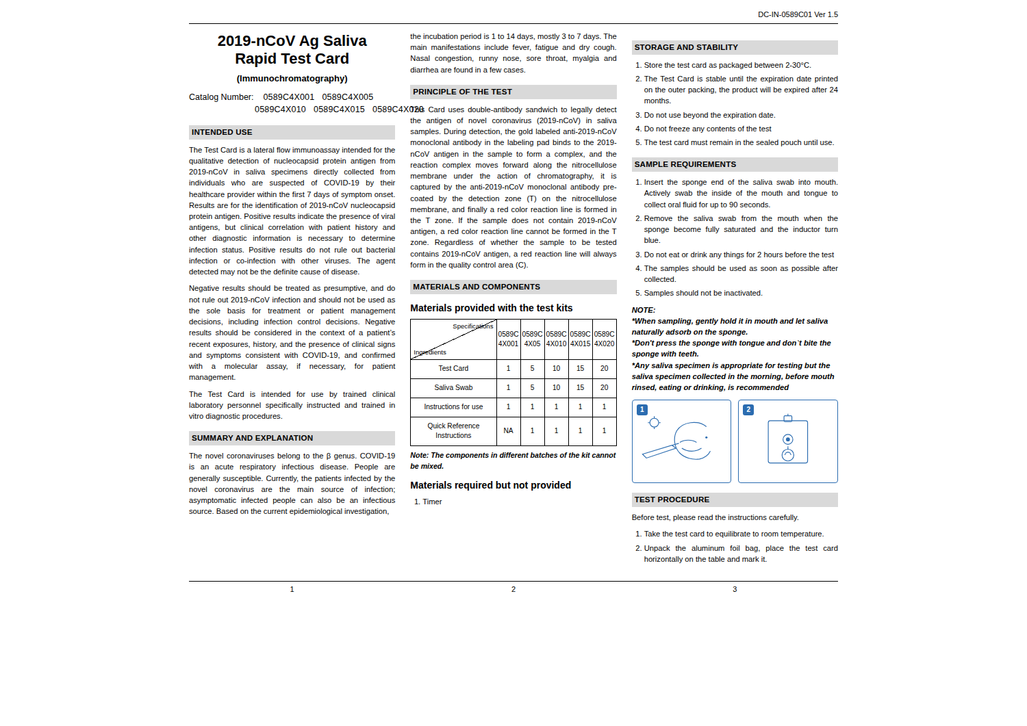DC-IN-0589C01 Ver 1.5
2019-nCoV Ag Saliva
Rapid Test Card
(Immunochromatography)
Catalog Number: 0589C4X001 0589C4X005 0589C4X010 0589C4X015 0589C4X020
INTENDED USE
The Test Card is a lateral flow immunoassay intended for the qualitative detection of nucleocapsid protein antigen from 2019-nCoV in saliva specimens directly collected from individuals who are suspected of COVID-19 by their healthcare provider within the first 7 days of symptom onset. Results are for the identification of 2019-nCoV nucleocapsid protein antigen. Positive results indicate the presence of viral antigens, but clinical correlation with patient history and other diagnostic information is necessary to determine infection status. Positive results do not rule out bacterial infection or co-infection with other viruses. The agent detected may not be the definite cause of disease.
Negative results should be treated as presumptive, and do not rule out 2019-nCoV infection and should not be used as the sole basis for treatment or patient management decisions, including infection control decisions. Negative results should be considered in the context of a patient’s recent exposures, history, and the presence of clinical signs and symptoms consistent with COVID-19, and confirmed with a molecular assay, if necessary, for patient management.
The Test Card is intended for use by trained clinical laboratory personnel specifically instructed and trained in vitro diagnostic procedures.
SUMMARY AND EXPLANATION
The novel coronaviruses belong to the β genus. COVID-19 is an acute respiratory infectious disease. People are generally susceptible. Currently, the patients infected by the novel coronavirus are the main source of infection; asymptomatic infected people can also be an infectious source. Based on the current epidemiological investigation,
the incubation period is 1 to 14 days, mostly 3 to 7 days. The main manifestations include fever, fatigue and dry cough. Nasal congestion, runny nose, sore throat, myalgia and diarrhea are found in a few cases.
PRINCIPLE OF THE TEST
This Card uses double-antibody sandwich to legally detect the antigen of novel coronavirus (2019-nCoV) in saliva samples. During detection, the gold labeled anti-2019-nCoV monoclonal antibody in the labeling pad binds to the 2019-nCoV antigen in the sample to form a complex, and the reaction complex moves forward along the nitrocellulose membrane under the action of chromatography, it is captured by the anti-2019-nCoV monoclonal antibody pre-coated by the detection zone (T) on the nitrocellulose membrane, and finally a red color reaction line is formed in the T zone. If the sample does not contain 2019-nCoV antigen, a red color reaction line cannot be formed in the T zone. Regardless of whether the sample to be tested contains 2019-nCoV antigen, a red reaction line will always form in the quality control area (C).
MATERIALS AND COMPONENTS
Materials provided with the test kits
| Specifications Ingredients | 0589C 4X001 | 0589C 4X05 | 0589C 4X010 | 0589C 4X015 | 0589C 4X020 |
| --- | --- | --- | --- | --- | --- |
| Test Card | 1 | 5 | 10 | 15 | 20 |
| Saliva Swab | 1 | 5 | 10 | 15 | 20 |
| Instructions for use | 1 | 1 | 1 | 1 | 1 |
| Quick Reference Instructions | NA | 1 | 1 | 1 | 1 |
Note: The components in different batches of the kit cannot be mixed.
Materials required but not provided
Timer
STORAGE AND STABILITY
Store the test card as packaged between 2-30°C.
The Test Card is stable until the expiration date printed on the outer packing, the product will be expired after 24 months.
Do not use beyond the expiration date.
Do not freeze any contents of the test
The test card must remain in the sealed pouch until use.
SAMPLE REQUIREMENTS
Insert the sponge end of the saliva swab into mouth. Actively swab the inside of the mouth and tongue to collect oral fluid for up to 90 seconds.
Remove the saliva swab from the mouth when the sponge become fully saturated and the inductor turn blue.
Do not eat or drink any things for 2 hours before the test
The samples should be used as soon as possible after collected.
Samples should not be inactivated.
NOTE:
*When sampling, gently hold it in mouth and let saliva naturally adsorb on the sponge.
*Don't press the sponge with tongue and don`t bite the sponge with teeth.
*Any saliva specimen is appropriate for testing but the saliva specimen collected in the morning, before mouth rinsed, eating or drinking, is recommended
1
2
TEST PROCEDURE
Before test, please read the instructions carefully.
Take the test card to equilibrate to room temperature.
Unpack the aluminum foil bag, place the test card horizontally on the table and mark it.
1
2
3